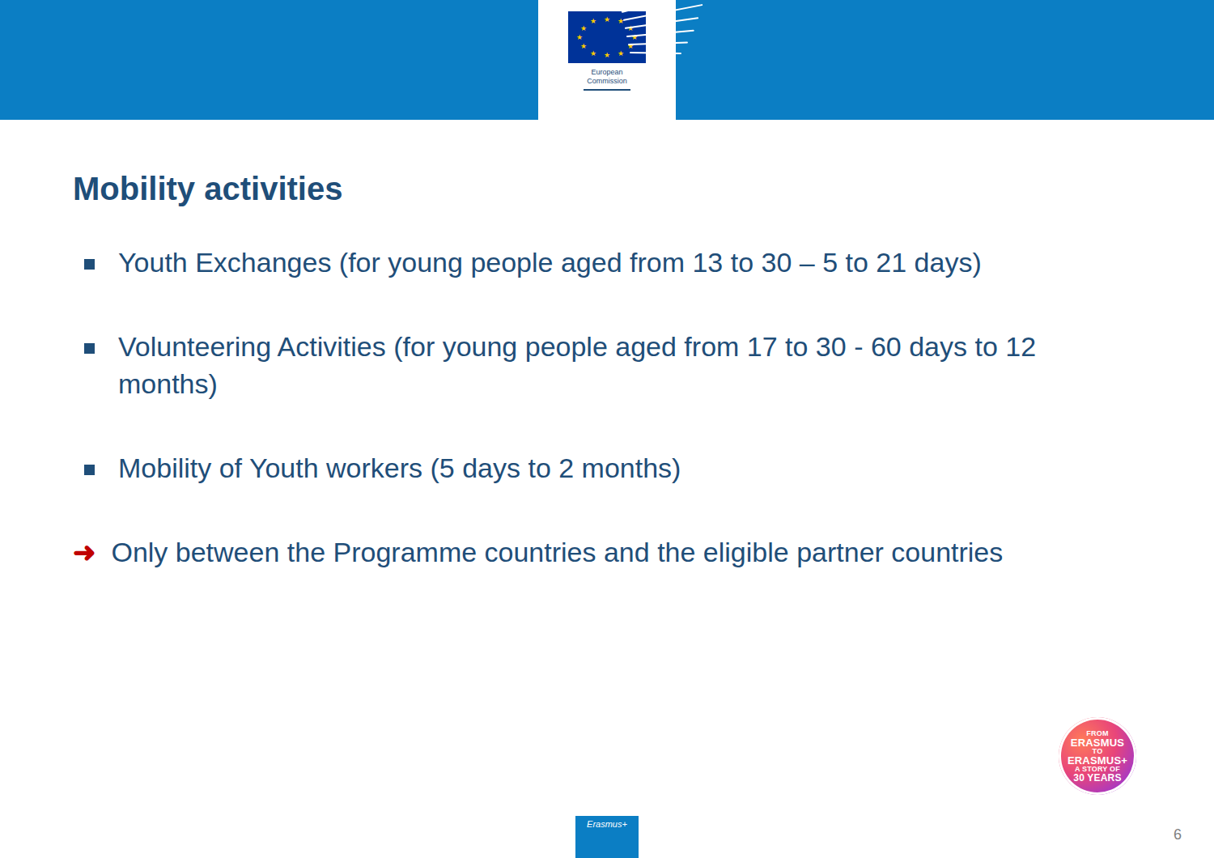★ ★ ★ ★ ★ ★ ★ ★ ★ ★ ★ ★
European
Commission
Mobility activities
Youth Exchanges (for young people aged from 13 to 30 – 5 to 21 days)
Volunteering Activities (for young people aged from 17 to 30 - 60 days to 12 months)
Mobility of Youth workers (5 days to 2 months)
➜ Only between the Programme countries and the eligible partner countries
FROM ERASMUS TO ERASMUS+ A STORY OF 30 YEARS
Erasmus+
6